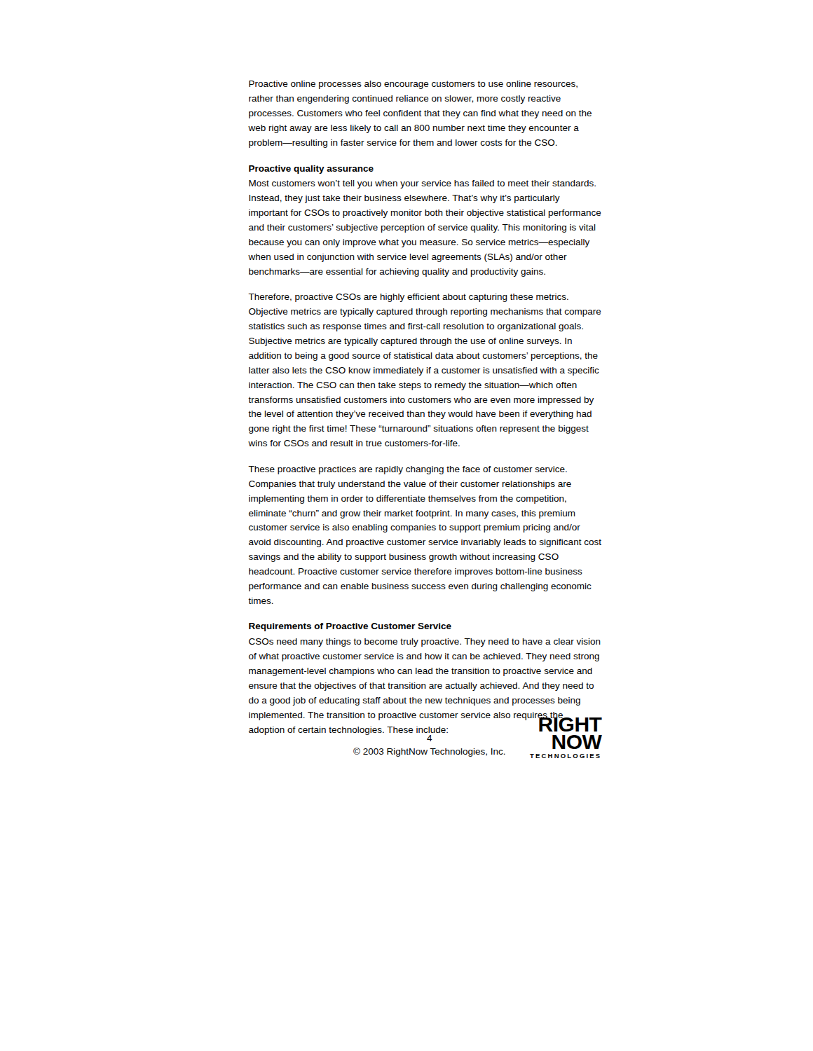Proactive online processes also encourage customers to use online resources, rather than engendering continued reliance on slower, more costly reactive processes. Customers who feel confident that they can find what they need on the web right away are less likely to call an 800 number next time they encounter a problem—resulting in faster service for them and lower costs for the CSO.
Proactive quality assurance
Most customers won’t tell you when your service has failed to meet their standards. Instead, they just take their business elsewhere. That’s why it’s particularly important for CSOs to proactively monitor both their objective statistical performance and their customers’ subjective perception of service quality. This monitoring is vital because you can only improve what you measure. So service metrics—especially when used in conjunction with service level agreements (SLAs) and/or other benchmarks—are essential for achieving quality and productivity gains.
Therefore, proactive CSOs are highly efficient about capturing these metrics. Objective metrics are typically captured through reporting mechanisms that compare statistics such as response times and first-call resolution to organizational goals. Subjective metrics are typically captured through the use of online surveys. In addition to being a good source of statistical data about customers’ perceptions, the latter also lets the CSO know immediately if a customer is unsatisfied with a specific interaction. The CSO can then take steps to remedy the situation—which often transforms unsatisfied customers into customers who are even more impressed by the level of attention they’ve received than they would have been if everything had gone right the first time! These “turnaround” situations often represent the biggest wins for CSOs and result in true customers-for-life.
These proactive practices are rapidly changing the face of customer service. Companies that truly understand the value of their customer relationships are implementing them in order to differentiate themselves from the competition, eliminate “churn” and grow their market footprint. In many cases, this premium customer service is also enabling companies to support premium pricing and/or avoid discounting. And proactive customer service invariably leads to significant cost savings and the ability to support business growth without increasing CSO headcount. Proactive customer service therefore improves bottom-line business performance and can enable business success even during challenging economic times.
Requirements of Proactive Customer Service
CSOs need many things to become truly proactive. They need to have a clear vision of what proactive customer service is and how it can be achieved. They need strong management-level champions who can lead the transition to proactive service and ensure that the objectives of that transition are actually achieved. And they need to do a good job of educating staff about the new techniques and processes being implemented. The transition to proactive customer service also requires the adoption of certain technologies. These include:
4
© 2003 RightNow Technologies, Inc.
RIGHT NOW TECHNOLOGIES